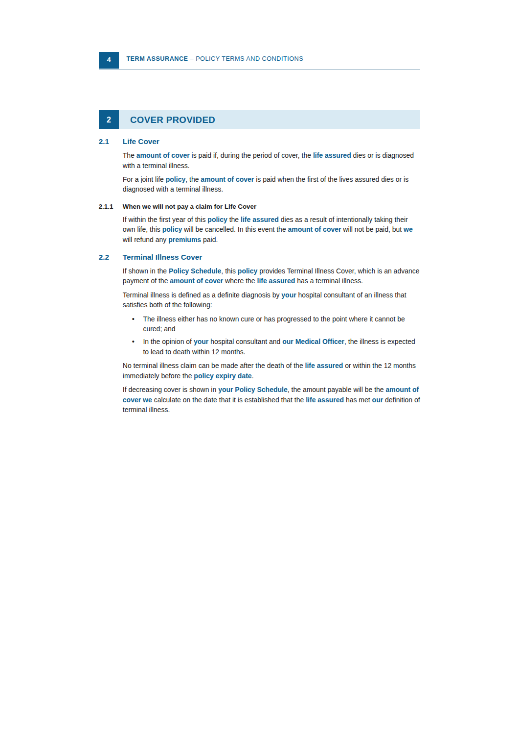4
TERM ASSURANCE – POLICY TERMS AND CONDITIONS
2
Cover Provided
2.1
Life Cover
The amount of cover is paid if, during the period of cover, the life assured dies or is diagnosed with a terminal illness.
For a joint life policy, the amount of cover is paid when the first of the lives assured dies or is diagnosed with a terminal illness.
2.1.1
When we will not pay a claim for Life Cover
If within the first year of this policy the life assured dies as a result of intentionally taking their own life, this policy will be cancelled. In this event the amount of cover will not be paid, but we will refund any premiums paid.
2.2
Terminal Illness Cover
If shown in the Policy Schedule, this policy provides Terminal Illness Cover, which is an advance payment of the amount of cover where the life assured has a terminal illness.
Terminal illness is defined as a definite diagnosis by your hospital consultant of an illness that satisfies both of the following:
The illness either has no known cure or has progressed to the point where it cannot be cured; and
In the opinion of your hospital consultant and our Medical Officer, the illness is expected to lead to death within 12 months.
No terminal illness claim can be made after the death of the life assured or within the 12 months immediately before the policy expiry date.
If decreasing cover is shown in your Policy Schedule, the amount payable will be the amount of cover we calculate on the date that it is established that the life assured has met our definition of terminal illness.